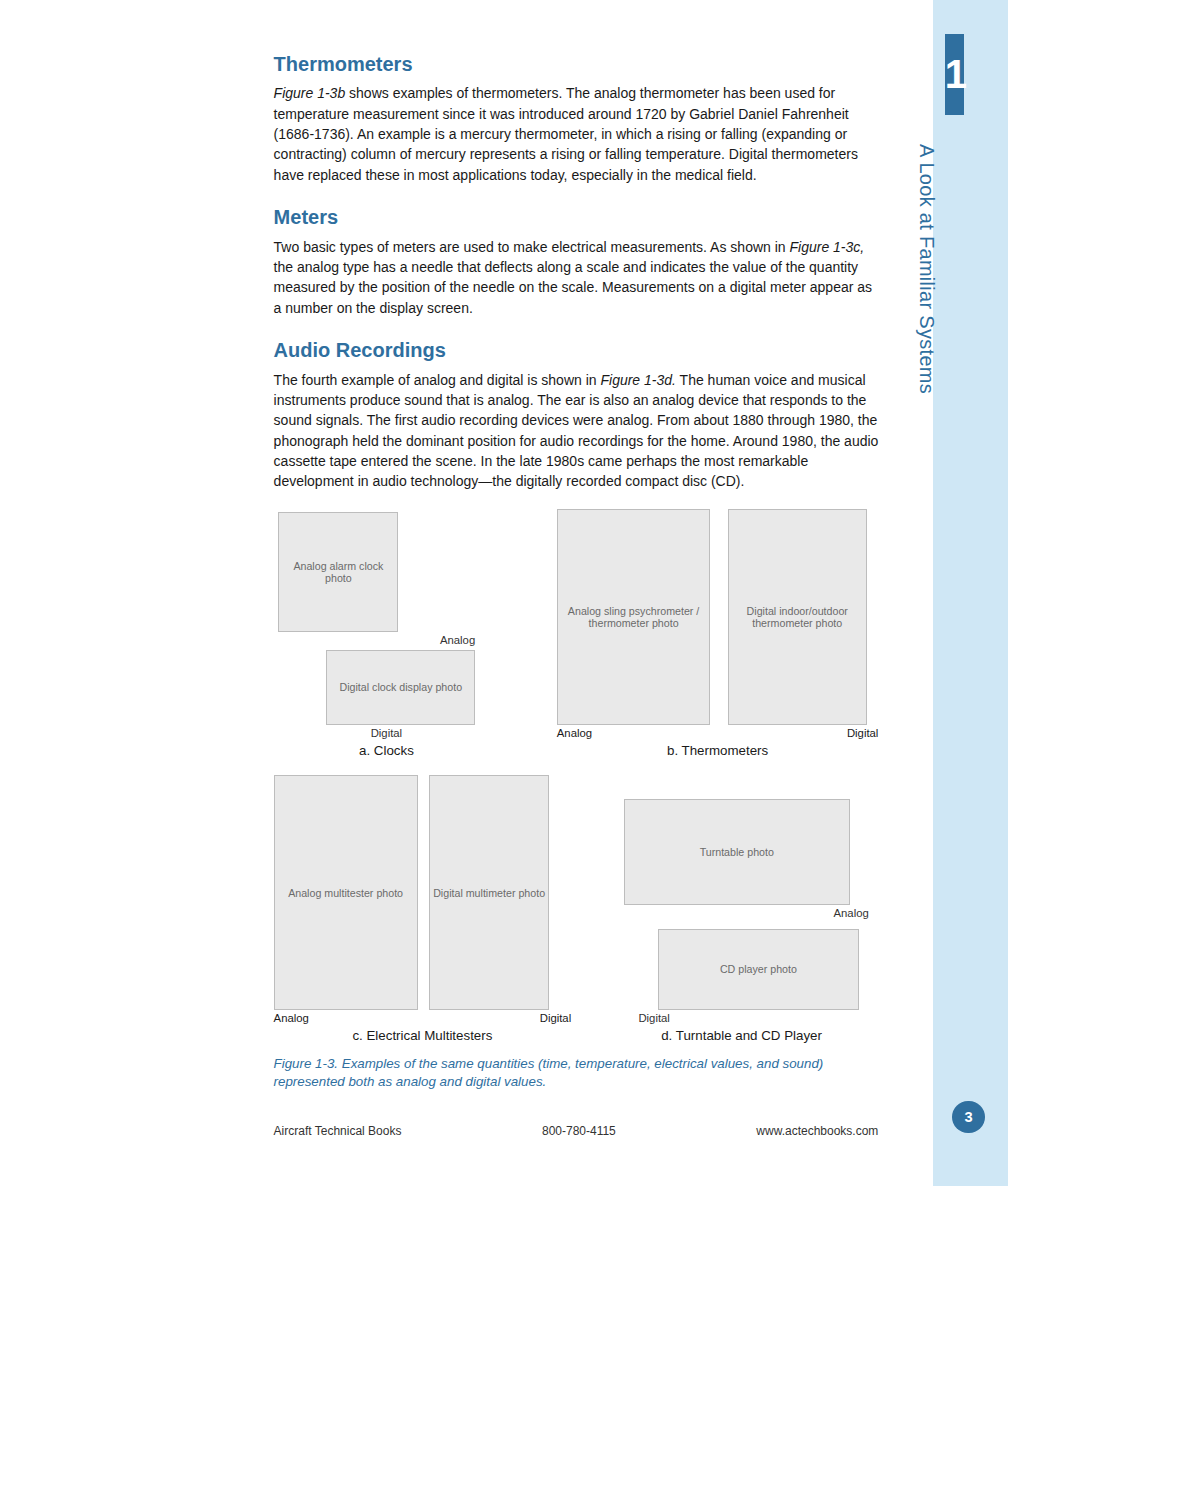1
A Look at Familiar Systems
3
Thermometers
Figure 1-3b shows examples of thermometers. The analog thermometer has been used for temperature measurement since it was introduced around 1720 by Gabriel Daniel Fahrenheit (1686-1736). An example is a mercury thermometer, in which a rising or falling (expanding or contracting) column of mercury represents a rising or falling temperature. Digital thermometers have replaced these in most applications today, especially in the medical field.
Meters
Two basic types of meters are used to make electrical measurements. As shown in Figure 1-3c, the analog type has a needle that deflects along a scale and indicates the value of the quantity measured by the position of the needle on the scale. Measurements on a digital meter appear as a number on the display screen.
Audio Recordings
The fourth example of analog and digital is shown in Figure 1-3d. The human voice and musical instruments produce sound that is analog. The ear is also an analog device that responds to the sound signals. The first audio recording devices were analog. From about 1880 through 1980, the phonograph held the dominant position for audio recordings for the home. Around 1980, the audio cassette tape entered the scene. In the late 1980s came perhaps the most remarkable development in audio technology—the digitally recorded compact disc (CD).
Analog alarm clock photo
Analog
Digital clock display photo
Digital
a. Clocks
Analog sling psychrometer / thermometer photo
Digital indoor/outdoor thermometer photo
Analog Digital
b. Thermometers
Analog multitester photo
Digital multimeter photo
Analog Digital
c. Electrical Multitesters
Turntable photo
Analog
CD player photo
Digital
d. Turntable and CD Player
Figure 1-3. Examples of the same quantities (time, temperature, electrical values, and sound) represented both as analog and digital values.
Aircraft Technical Books 800-780-4115 www.actechbooks.com